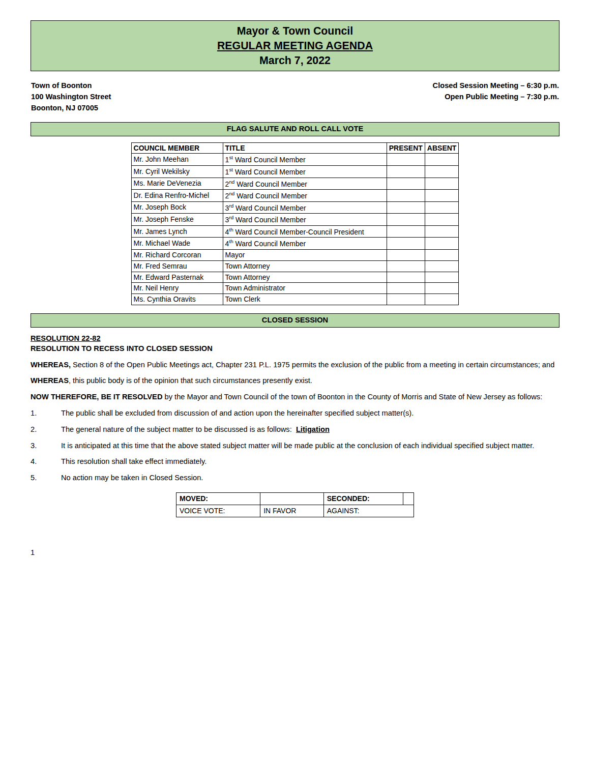Mayor & Town Council
REGULAR MEETING AGENDA
March 7, 2022
| Town of Boonton | Closed Session Meeting – 6:30 p.m. |
| 100 Washington Street | Open Public Meeting – 7:30 p.m. |
| Boonton, NJ 07005 | |
FLAG SALUTE AND ROLL CALL VOTE
| COUNCIL MEMBER | TITLE | PRESENT | ABSENT |
| --- | --- | --- | --- |
| Mr. John Meehan | 1 st Ward Council Member | | |
| Mr. Cyril Wekilsky | 1 st Ward Council Member | | |
| Ms. Marie DeVenezia | 2 nd Ward Council Member | | |
| Dr. Edina Renfro-Michel | 2 nd Ward Council Member | | |
| Mr. Joseph Bock | 3 rd Ward Council Member | | |
| Mr. Joseph Fenske | 3 rd Ward Council Member | | |
| Mr. James Lynch | 4 th Ward Council Member-Council President | | |
| Mr. Michael Wade | 4 th Ward Council Member | | |
| Mr. Richard Corcoran | Mayor | | |
| Mr. Fred Semrau | Town Attorney | | |
| Mr. Edward Pasternak | Town Attorney | | |
| Mr. Neil Henry | Town Administrator | | |
| Ms. Cynthia Oravits | Town Clerk | | |
CLOSED SESSION
RESOLUTION 22-82
RESOLUTION TO RECESS INTO CLOSED SESSION
WHEREAS, Section 8 of the Open Public Meetings act, Chapter 231 P.L. 1975 permits the exclusion of the public from a meeting in certain circumstances; and
WHEREAS, this public body is of the opinion that such circumstances presently exist.
NOW THEREFORE, BE IT RESOLVED by the Mayor and Town Council of the town of Boonton in the County of Morris and State of New Jersey as follows:
1.
The public shall be excluded from discussion of and action upon the hereinafter specified subject matter(s).
2.
The general nature of the subject matter to be discussed is as follows: Litigation
3.
It is anticipated at this time that the above stated subject matter will be made public at the conclusion of each individual specified subject matter.
4.
This resolution shall take effect immediately.
5.
No action may be taken in Closed Session.
| MOVED: | | SECONDED: | |
| VOICE VOTE: | IN FAVOR | AGAINST: |
1